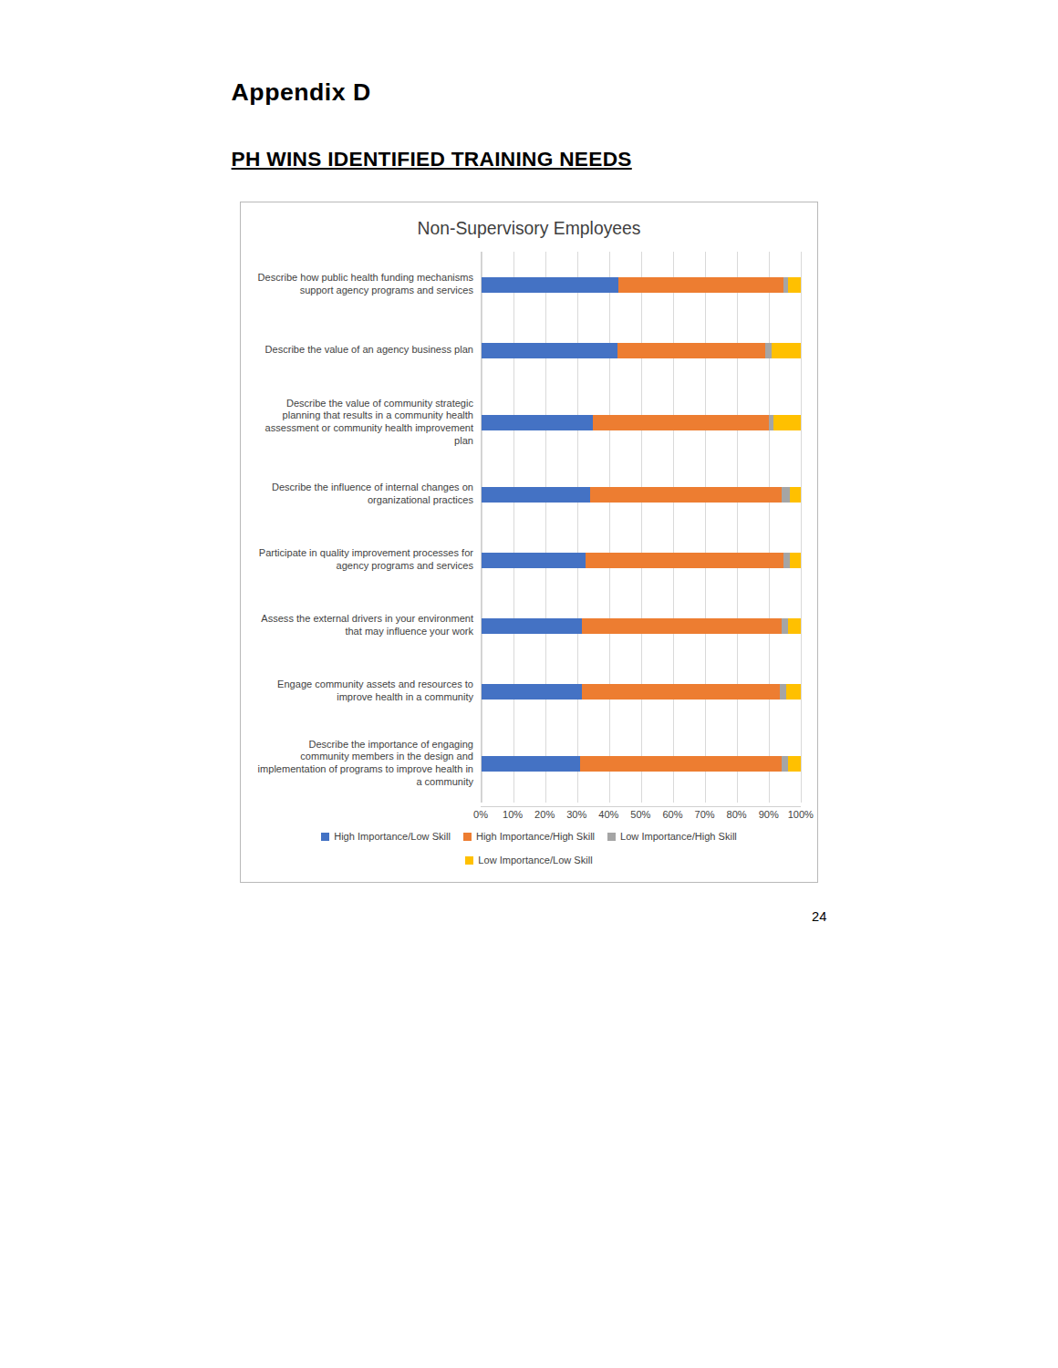Appendix D
PH WINS IDENTIFIED TRAINING NEEDS
Non-Supervisory Employees
Describe how public health funding mechanisms support agency programs and services
Describe the value of an agency business plan
Describe the value of community strategic planning that results in a community health assessment or community health improvement plan
Describe the influence of internal changes on organizational practices
Participate in quality improvement processes for agency programs and services
Assess the external drivers in your environment that may influence your work
Engage community assets and resources to improve health in a community
Describe the importance of engaging community members in the design and implementation of programs to improve health in a community
0% 10% 20% 30% 40% 50% 60% 70% 80% 90% 100%
High Importance/Low Skill High Importance/High Skill Low Importance/High Skill Low Importance/Low Skill
24